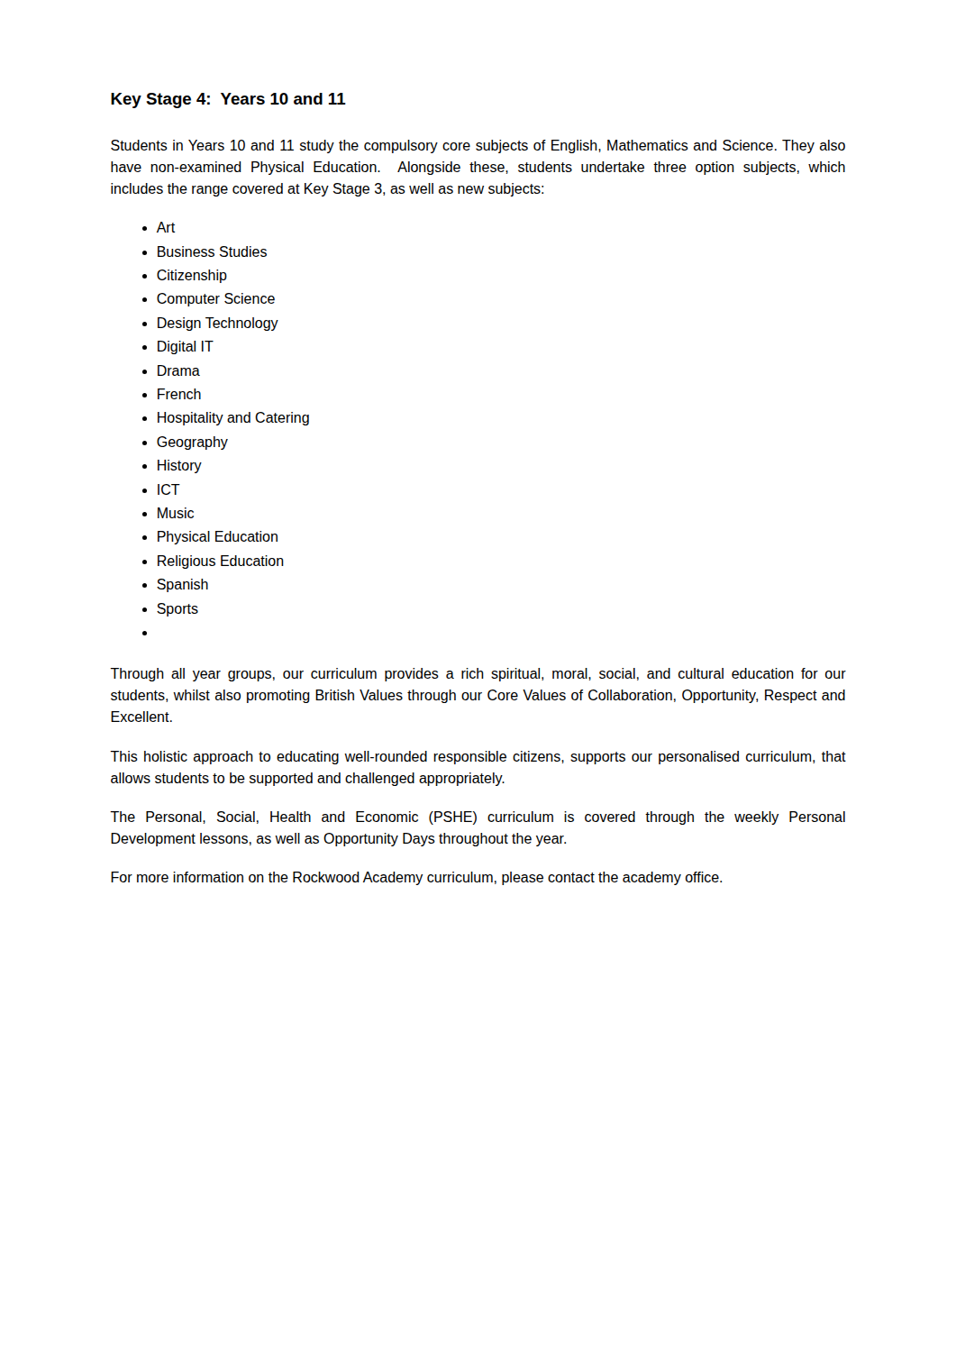Key Stage 4: Years 10 and 11
Students in Years 10 and 11 study the compulsory core subjects of English, Mathematics and Science. They also have non-examined Physical Education. Alongside these, students undertake three option subjects, which includes the range covered at Key Stage 3, as well as new subjects:
Art
Business Studies
Citizenship
Computer Science
Design Technology
Digital IT
Drama
French
Hospitality and Catering
Geography
History
ICT
Music
Physical Education
Religious Education
Spanish
Sports
Through all year groups, our curriculum provides a rich spiritual, moral, social, and cultural education for our students, whilst also promoting British Values through our Core Values of Collaboration, Opportunity, Respect and Excellent.
This holistic approach to educating well-rounded responsible citizens, supports our personalised curriculum, that allows students to be supported and challenged appropriately.
The Personal, Social, Health and Economic (PSHE) curriculum is covered through the weekly Personal Development lessons, as well as Opportunity Days throughout the year.
For more information on the Rockwood Academy curriculum, please contact the academy office.